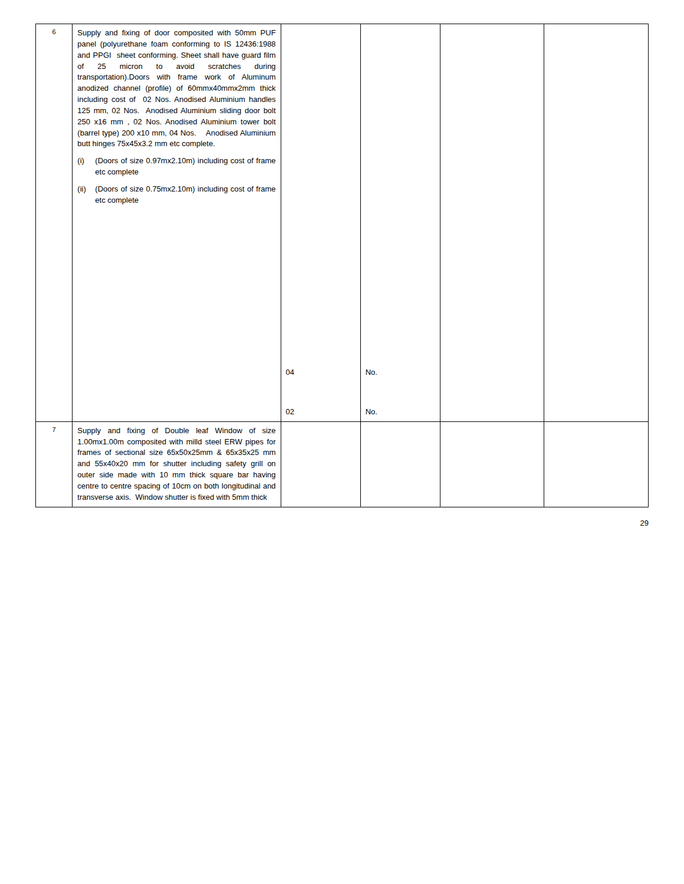| 6 | Supply and fixing of door composited with 50mm PUF panel (polyurethane foam conforming to IS 12436:1988 and PPGI sheet conforming. Sheet shall have guard film of 25 micron to avoid scratches during transportation).Doors with frame work of Aluminum anodized channel (profile) of 60mmx40mmx2mm thick including cost of 02 Nos. Anodised Aluminium handles 125 mm, 02 Nos. Anodised Aluminium sliding door bolt 250 x16 mm , 02 Nos. Anodised Aluminium tower bolt (barrel type) 200 x10 mm, 04 Nos. Anodised Aluminium butt hinges 75x45x3.2 mm etc complete. (i) (Doors of size 0.97mx2.10m) including cost of frame etc complete (ii) (Doors of size 0.75mx2.10m) including cost of frame etc complete | 04 02 | No. No. | | |
| 7 | Supply and fixing of Double leaf Window of size 1.00mx1.00m composited with milld steel ERW pipes for frames of sectional size 65x50x25mm & 65x35x25 mm and 55x40x20 mm for shutter including safety grill on outer side made with 10 mm thick square bar having centre to centre spacing of 10cm on both longitudinal and transverse axis. Window shutter is fixed with 5mm thick | | | | |
29